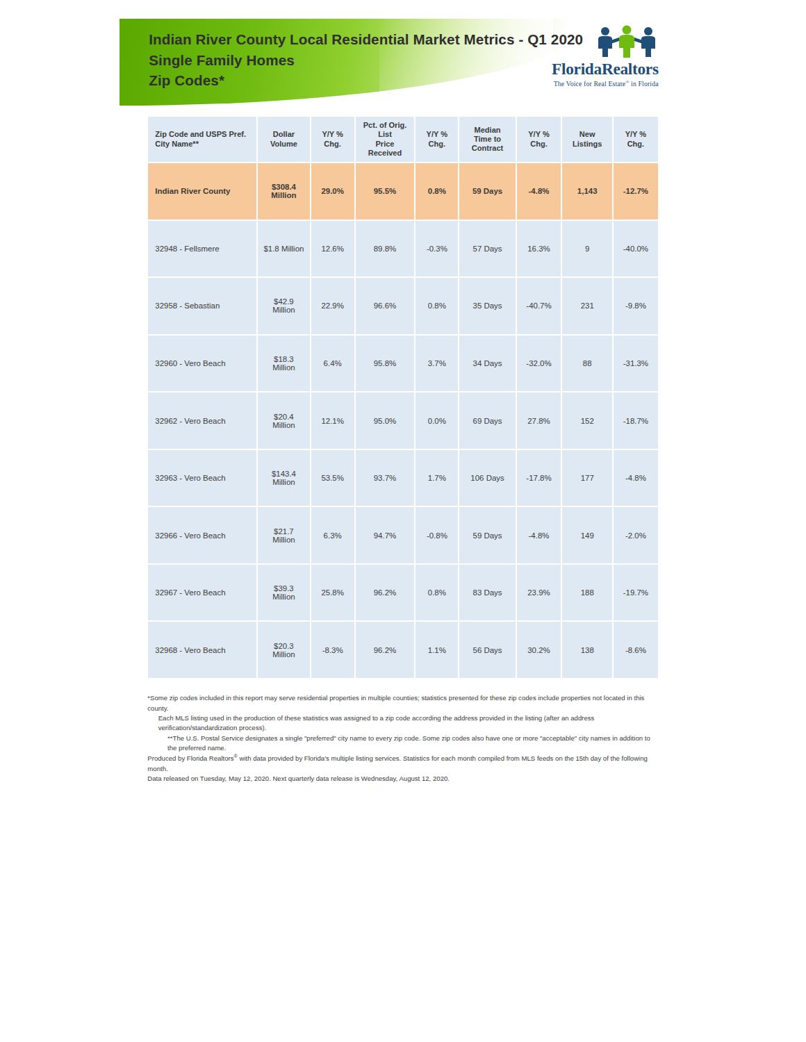Indian River County Local Residential Market Metrics - Q1 2020
Single Family Homes
Zip Codes*
FloridaRealtors
The Voice for Real Estate® in Florida
| Zip Code and USPS Pref. City Name** | Dollar Volume | Y/Y % Chg. | Pct. of Orig. List Price Received | Y/Y % Chg. | Median Time to Contract | Y/Y % Chg. | New Listings | Y/Y % Chg. |
| --- | --- | --- | --- | --- | --- | --- | --- | --- |
| Indian River County | $308.4 Million | 29.0% | 95.5% | 0.8% | 59 Days | -4.8% | 1,143 | -12.7% |
| 32948 - Fellsmere | $1.8 Million | 12.6% | 89.8% | -0.3% | 57 Days | 16.3% | 9 | -40.0% |
| 32958 - Sebastian | $42.9 Million | 22.9% | 96.6% | 0.8% | 35 Days | -40.7% | 231 | -9.8% |
| 32960 - Vero Beach | $18.3 Million | 6.4% | 95.8% | 3.7% | 34 Days | -32.0% | 88 | -31.3% |
| 32962 - Vero Beach | $20.4 Million | 12.1% | 95.0% | 0.0% | 69 Days | 27.8% | 152 | -18.7% |
| 32963 - Vero Beach | $143.4 Million | 53.5% | 93.7% | 1.7% | 106 Days | -17.8% | 177 | -4.8% |
| 32966 - Vero Beach | $21.7 Million | 6.3% | 94.7% | -0.8% | 59 Days | -4.8% | 149 | -2.0% |
| 32967 - Vero Beach | $39.3 Million | 25.8% | 96.2% | 0.8% | 83 Days | 23.9% | 188 | -19.7% |
| 32968 - Vero Beach | $20.3 Million | -8.3% | 96.2% | 1.1% | 56 Days | 30.2% | 138 | -8.6% |
*Some zip codes included in this report may serve residential properties in multiple counties; statistics presented for these zip codes include properties not located in this county.
Each MLS listing used in the production of these statistics was assigned to a zip code according the address provided in the listing (after an address verification/standardization process).
**The U.S. Postal Service designates a single "preferred" city name to every zip code. Some zip codes also have one or more "acceptable" city names in addition to the preferred name.
Produced by Florida Realtors® with data provided by Florida's multiple listing services. Statistics for each month compiled from MLS feeds on the 15th day of the following month.
Data released on Tuesday, May 12, 2020. Next quarterly data release is Wednesday, August 12, 2020.